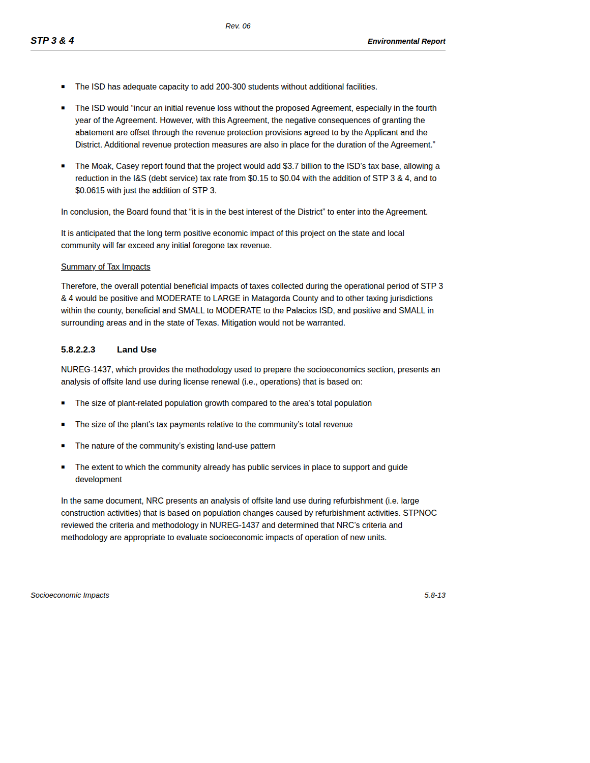Rev. 06
STP 3 & 4
Environmental Report
The ISD has adequate capacity to add 200-300 students without additional facilities.
The ISD would “incur an initial revenue loss without the proposed Agreement, especially in the fourth year of the Agreement. However, with this Agreement, the negative consequences of granting the abatement are offset through the revenue protection provisions agreed to by the Applicant and the District. Additional revenue protection measures are also in place for the duration of the Agreement.”
The Moak, Casey report found that the project would add $3.7 billion to the ISD’s tax base, allowing a reduction in the I&S (debt service) tax rate from $0.15 to $0.04 with the addition of STP 3 & 4, and to $0.0615 with just the addition of STP 3.
In conclusion, the Board found that “it is in the best interest of the District” to enter into the Agreement.
It is anticipated that the long term positive economic impact of this project on the state and local community will far exceed any initial foregone tax revenue.
Summary of Tax Impacts
Therefore, the overall potential beneficial impacts of taxes collected during the operational period of STP 3 & 4 would be positive and MODERATE to LARGE in Matagorda County and to other taxing jurisdictions within the county, beneficial and SMALL to MODERATE to the Palacios ISD, and positive and SMALL in surrounding areas and in the state of Texas. Mitigation would not be warranted.
5.8.2.2.3 Land Use
NUREG-1437, which provides the methodology used to prepare the socioeconomics section, presents an analysis of offsite land use during license renewal (i.e., operations) that is based on:
The size of plant-related population growth compared to the area’s total population
The size of the plant’s tax payments relative to the community’s total revenue
The nature of the community’s existing land-use pattern
The extent to which the community already has public services in place to support and guide development
In the same document, NRC presents an analysis of offsite land use during refurbishment (i.e. large construction activities) that is based on population changes caused by refurbishment activities. STPNOC reviewed the criteria and methodology in NUREG-1437 and determined that NRC’s criteria and methodology are appropriate to evaluate socioeconomic impacts of operation of new units.
Socioeconomic Impacts
5.8-13